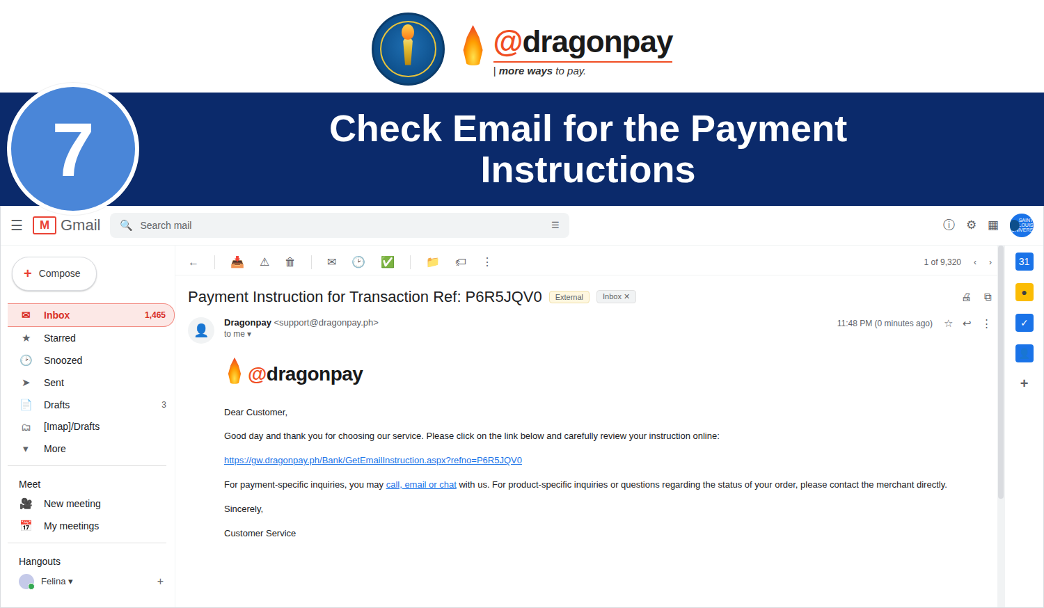@dragonpay
| more ways to pay.
7
Check Email for the Payment Instructions
☰
Gmail
🔍 ☰
ⓘ ⚙ ▦
SAINT LOUIS
UNIVERSITY
+ Compose
✉ Inbox 1,465
★ Starred
🕑 Snoozed
➤ Sent
📄 Drafts 3
🗂 [Imap]/Drafts
▾ More
Meet
🎥 New meeting
📅 My meetings
Hangouts
Felina ▾ +
← 📥 ⚠ 🗑 ✉ 🕑 ✅ 📁 🏷 ⋮
1 of 9,320 ‹ ›
Payment Instruction for Transaction Ref: P6R5JQV0
External Inbox ✕
🖨 ⧉
👤
Dragonpay <support@dragonpay.ph>
to me ▾
11:48 PM (0 minutes ago)
☆ ↩ ⋮
@dragonpay
Dear Customer,
Good day and thank you for choosing our service. Please click on the link below and carefully review your instruction online:
https://gw.dragonpay.ph/Bank/GetEmailInstruction.aspx?refno=P6R5JQV0
For payment-specific inquiries, you may call, email or chat with us. For product-specific inquiries or questions regarding the status of your order, please contact the merchant directly.
Sincerely,
Customer Service
31
●
✓
👤
+